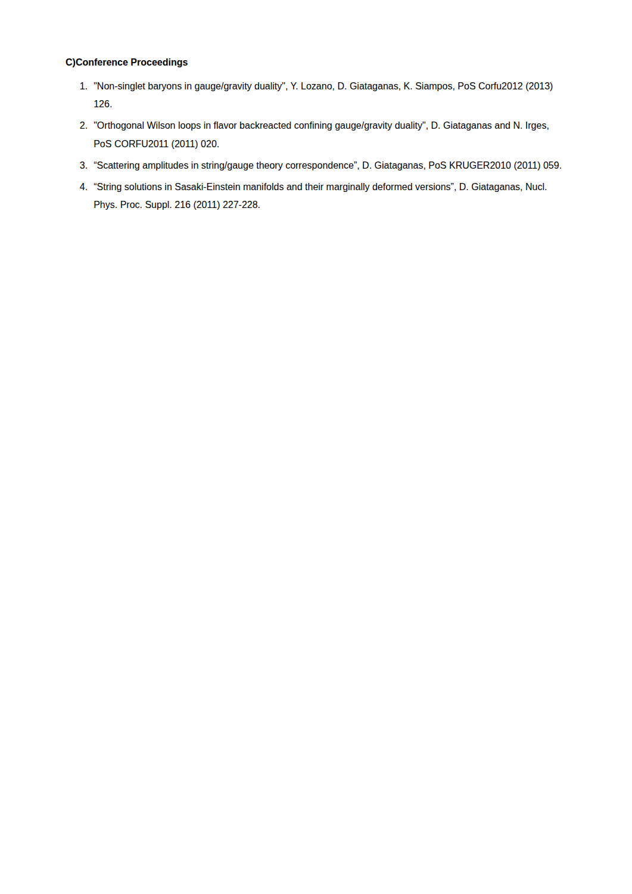C)Conference Proceedings
"Non-singlet baryons in gauge/gravity duality", Y. Lozano, D. Giataganas, K. Siampos, PoS Corfu2012 (2013) 126.
"Orthogonal Wilson loops in flavor backreacted confining gauge/gravity duality", D. Giataganas and N. Irges, PoS CORFU2011 (2011) 020.
“Scattering amplitudes in string/gauge theory correspondence”, D. Giataganas, PoS KRUGER2010 (2011) 059.
“String solutions in Sasaki-Einstein manifolds and their marginally deformed versions”, D. Giataganas, Nucl. Phys. Proc. Suppl. 216 (2011) 227-228.